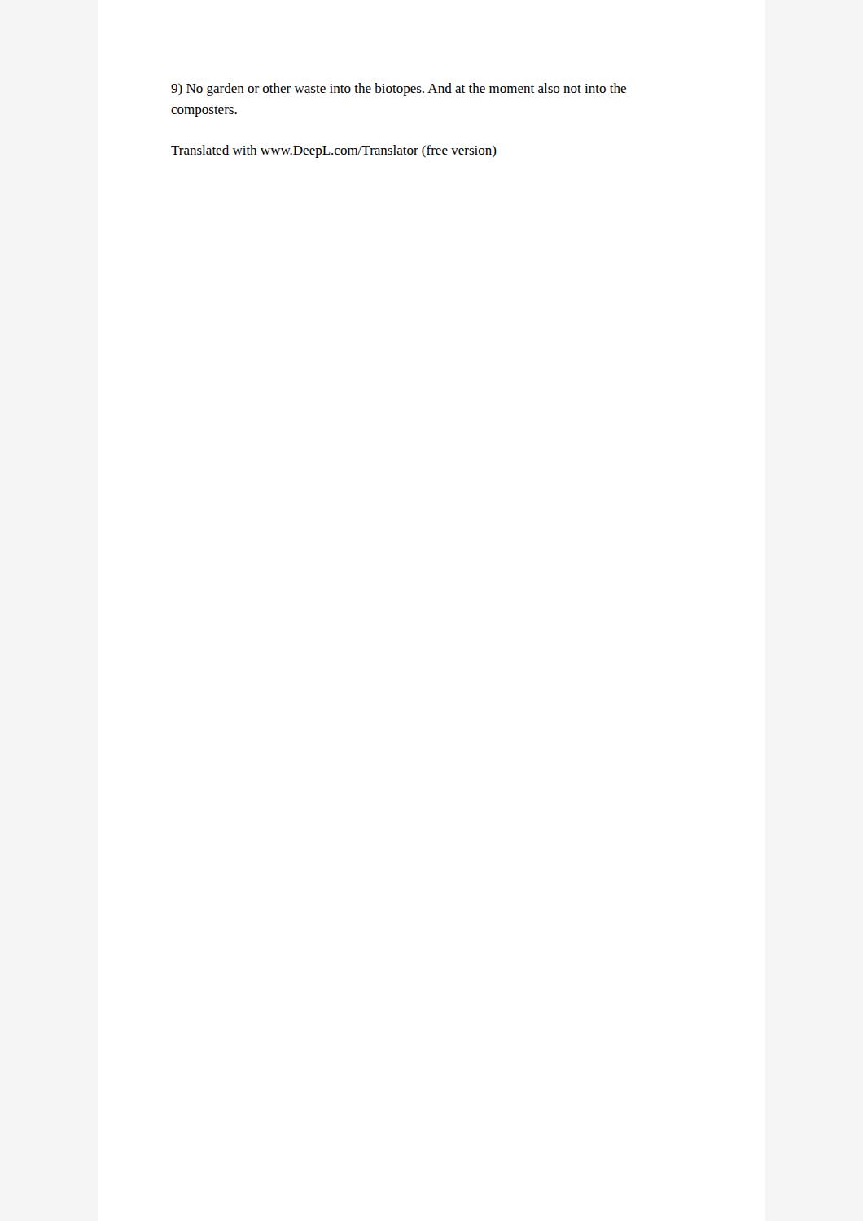9) No garden or other waste into the biotopes. And at the moment also not into the composters.
Translated with www.DeepL.com/Translator (free version)